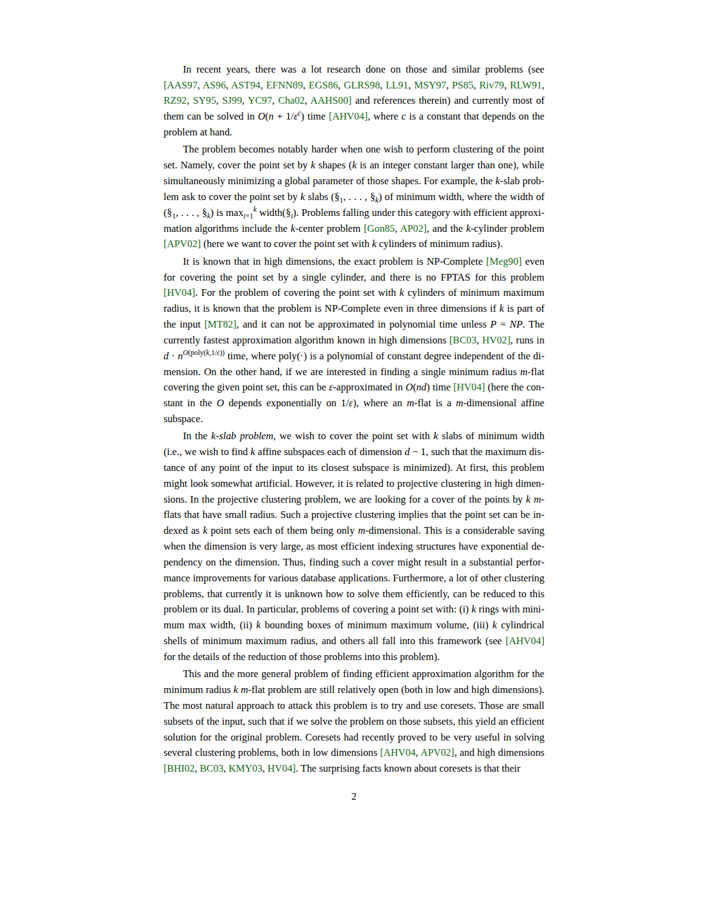In recent years, there was a lot research done on those and similar problems (see [AAS97, AS96, AST94, EFNN89, EGS86, GLRS98, LL91, MSY97, PS85, Riv79, RLW91, RZ92, SY95, SJ99, YC97, Cha02, AAHS00] and references therein) and currently most of them can be solved in O(n + 1/εc) time [AHV04], where c is a constant that depends on the problem at hand.
The problem becomes notably harder when one wish to perform clustering of the point set. Namely, cover the point set by k shapes (k is an integer constant larger than one), while simultaneously minimizing a global parameter of those shapes. For example, the k-slab problem ask to cover the point set by k slabs (§1, . . . , §k) of minimum width, where the width of (§1, . . . , §k) is maxi=1k width(§i). Problems falling under this category with efficient approximation algorithms include the k-center problem [Gon85, AP02], and the k-cylinder problem [APV02] (here we want to cover the point set with k cylinders of minimum radius).
It is known that in high dimensions, the exact problem is NP-Complete [Meg90] even for covering the point set by a single cylinder, and there is no FPTAS for this problem [HV04]. For the problem of covering the point set with k cylinders of minimum maximum radius, it is known that the problem is NP-Complete even in three dimensions if k is part of the input [MT82], and it can not be approximated in polynomial time unless P = NP. The currently fastest approximation algorithm known in high dimensions [BC03, HV02], runs in d · nO(poly(k,1/ε)) time, where poly(·) is a polynomial of constant degree independent of the dimension. On the other hand, if we are interested in finding a single minimum radius m-flat covering the given point set, this can be ε-approximated in O(nd) time [HV04] (here the constant in the O depends exponentially on 1/ε), where an m-flat is a m-dimensional affine subspace.
In the k-slab problem, we wish to cover the point set with k slabs of minimum width (i.e., we wish to find k affine subspaces each of dimension d − 1, such that the maximum distance of any point of the input to its closest subspace is minimized). At first, this problem might look somewhat artificial. However, it is related to projective clustering in high dimensions. In the projective clustering problem, we are looking for a cover of the points by k m-flats that have small radius. Such a projective clustering implies that the point set can be indexed as k point sets each of them being only m-dimensional. This is a considerable saving when the dimension is very large, as most efficient indexing structures have exponential dependency on the dimension. Thus, finding such a cover might result in a substantial performance improvements for various database applications. Furthermore, a lot of other clustering problems, that currently it is unknown how to solve them efficiently, can be reduced to this problem or its dual. In particular, problems of covering a point set with: (i) k rings with minimum max width, (ii) k bounding boxes of minimum maximum volume, (iii) k cylindrical shells of minimum maximum radius, and others all fall into this framework (see [AHV04] for the details of the reduction of those problems into this problem).
This and the more general problem of finding efficient approximation algorithm for the minimum radius k m-flat problem are still relatively open (both in low and high dimensions). The most natural approach to attack this problem is to try and use coresets. Those are small subsets of the input, such that if we solve the problem on those subsets, this yield an efficient solution for the original problem. Coresets had recently proved to be very useful in solving several clustering problems, both in low dimensions [AHV04, APV02], and high dimensions [BHI02, BC03, KMY03, HV04]. The surprising facts known about coresets is that their
2